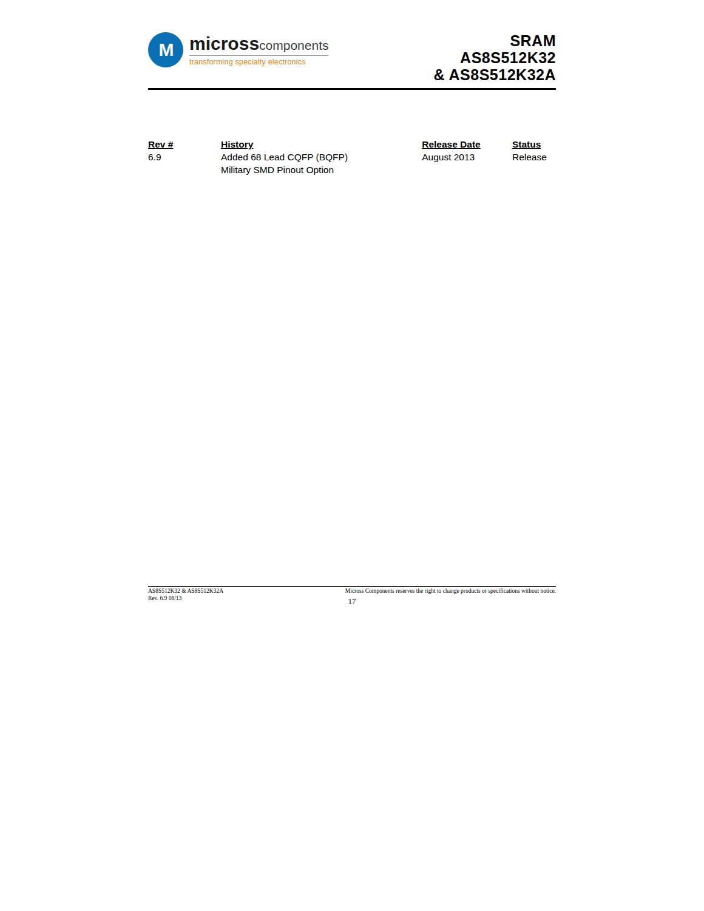M
micross components
transforming specialty electronics
SRAM
AS8S512K32
& AS8S512K32A
| Rev # | History | Release Date | Status |
| --- | --- | --- | --- |
| 6.9 | Added 68 Lead CQFP (BQFP) Military SMD Pinout Option | August 2013 | Release |
AS8S512K32 & AS8S512K32A
Rev. 6.9 08/13
Micross Components reserves the right to change products or specifications without notice.
17